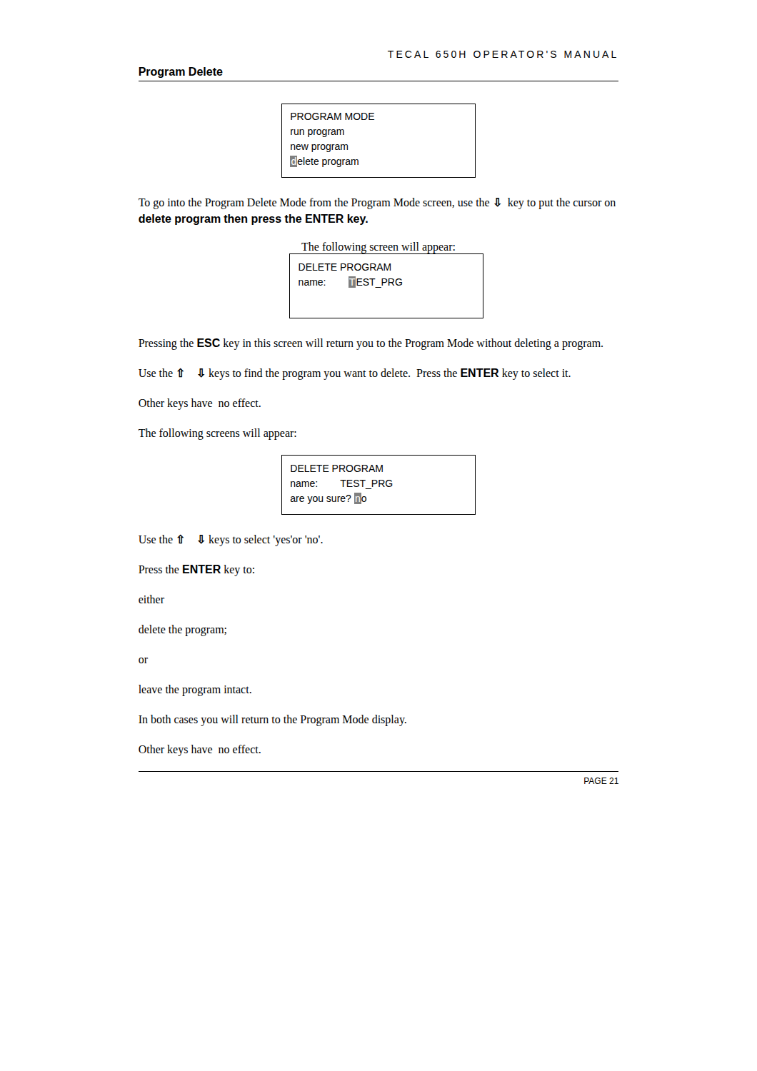TECAL 650H OPERATOR'S MANUAL
Program Delete
PROGRAM MODE
run program
new program
delete program
To go into the Program Delete Mode from the Program Mode screen, use the ⇩ key to put the cursor on delete program then press the ENTER key.
The following screen will appear:
DELETE PROGRAM
name: TEST_PRG
Pressing the ESC key in this screen will return you to the Program Mode without deleting a program.
Use the ⇧ ⇩ keys to find the program you want to delete. Press the ENTER key to select it.
Other keys have no effect.
The following screens will appear:
DELETE PROGRAM
name: TEST_PRG
are you sure? no
Use the ⇧ ⇩ keys to select 'yes'or 'no'.
Press the ENTER key to:
either
delete the program;
or
leave the program intact.
In both cases you will return to the Program Mode display.
Other keys have no effect.
PAGE 21